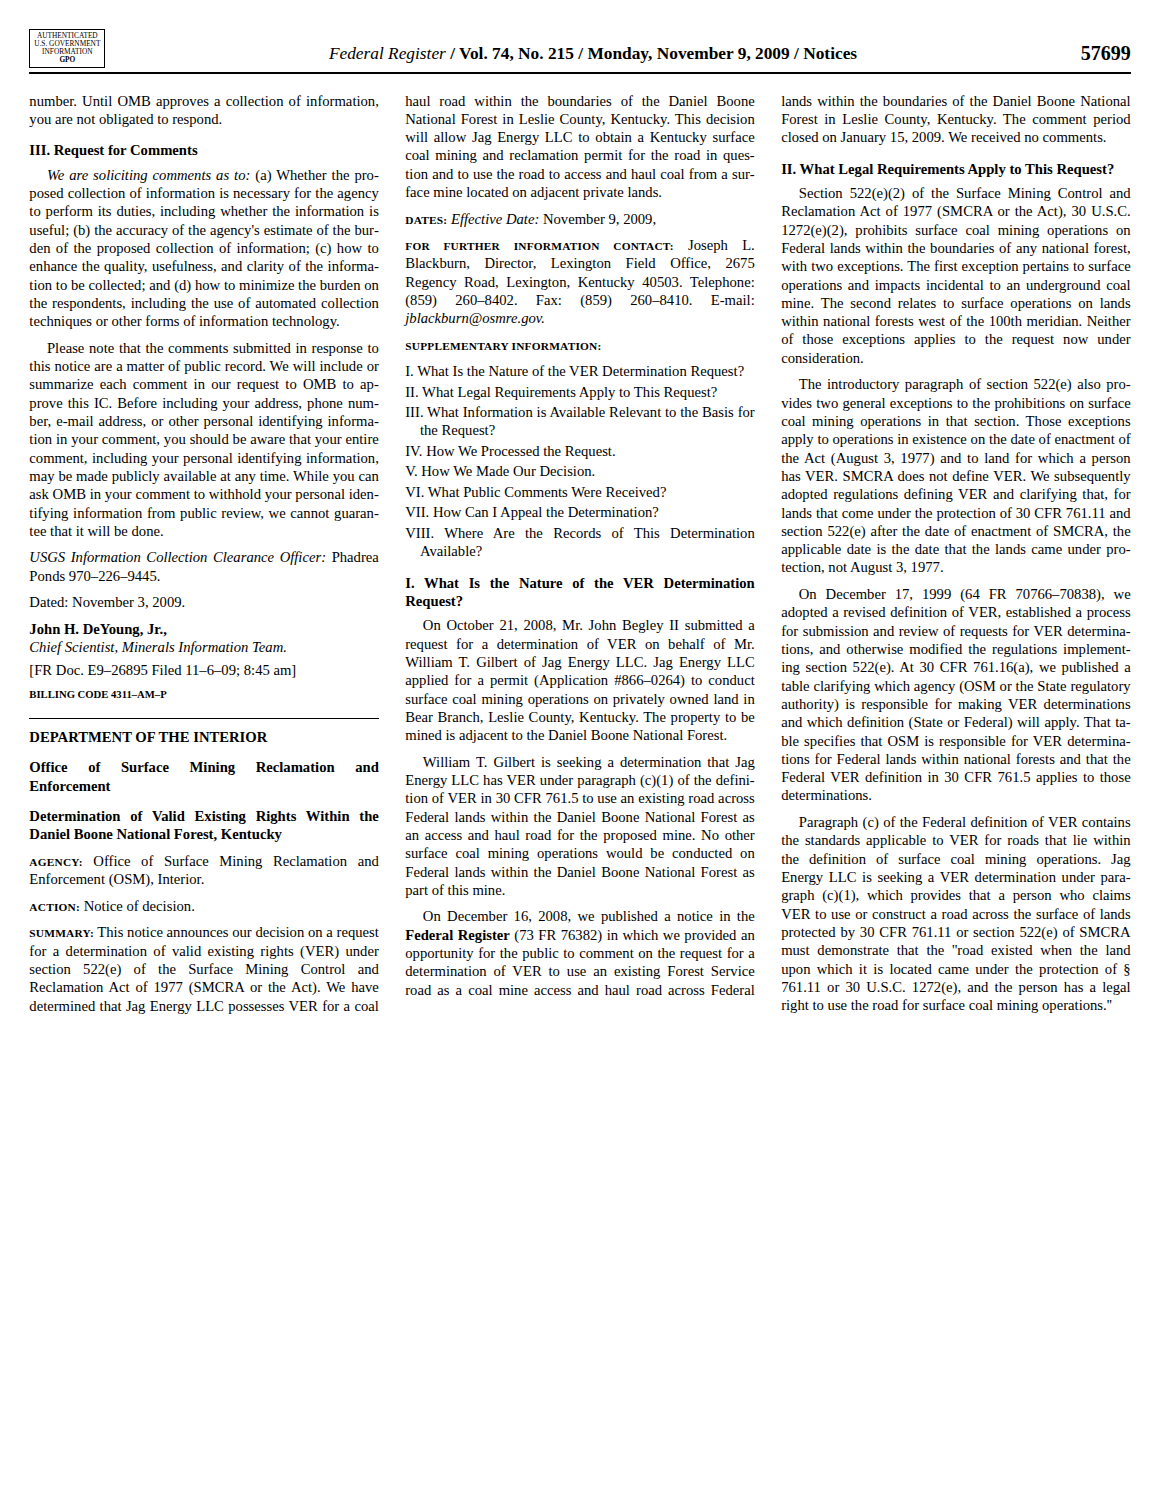AUTHENTICATED
U.S. GOVERNMENT
INFORMATION
GPO
Federal Register / Vol. 74, No. 215 / Monday, November 9, 2009 / Notices
57699
number. Until OMB approves a collection of information, you are not obligated to respond.
III. Request for Comments
We are soliciting comments as to: (a) Whether the proposed collection of information is necessary for the agency to perform its duties, including whether the information is useful; (b) the accuracy of the agency's estimate of the burden of the proposed collection of information; (c) how to enhance the quality, usefulness, and clarity of the information to be collected; and (d) how to minimize the burden on the respondents, including the use of automated collection techniques or other forms of information technology.
Please note that the comments submitted in response to this notice are a matter of public record. We will include or summarize each comment in our request to OMB to approve this IC. Before including your address, phone number, e-mail address, or other personal identifying information in your comment, you should be aware that your entire comment, including your personal identifying information, may be made publicly available at any time. While you can ask OMB in your comment to withhold your personal identifying information from public review, we cannot guarantee that it will be done.
USGS Information Collection Clearance Officer: Phadrea Ponds 970–226–9445.
Dated: November 3, 2009.
John H. DeYoung, Jr.,
Chief Scientist, Minerals Information Team.
[FR Doc. E9–26895 Filed 11–6–09; 8:45 am]
BILLING CODE 4311–AM–P
DEPARTMENT OF THE INTERIOR
Office of Surface Mining Reclamation and Enforcement
Determination of Valid Existing Rights Within the Daniel Boone National Forest, Kentucky
AGENCY: Office of Surface Mining Reclamation and Enforcement (OSM), Interior.
ACTION: Notice of decision.
SUMMARY: This notice announces our decision on a request for a determination of valid existing rights (VER) under section 522(e) of the Surface Mining Control and Reclamation Act of 1977 (SMCRA or the Act). We have determined that Jag Energy LLC possesses VER for a coal haul road within the boundaries of the Daniel Boone National Forest in Leslie County, Kentucky. This decision will allow Jag Energy LLC to obtain a Kentucky surface coal mining and reclamation permit for the road in question and to use the road to access and haul coal from a surface mine located on adjacent private lands.
DATES: Effective Date: November 9, 2009,
FOR FURTHER INFORMATION CONTACT: Joseph L. Blackburn, Director, Lexington Field Office, 2675 Regency Road, Lexington, Kentucky 40503. Telephone: (859) 260–8402. Fax: (859) 260–8410. E-mail: jblackburn@osmre.gov.
SUPPLEMENTARY INFORMATION:
I. What Is the Nature of the VER Determination Request?
II. What Legal Requirements Apply to This Request?
III. What Information is Available Relevant to the Basis for the Request?
IV. How We Processed the Request.
V. How We Made Our Decision.
VI. What Public Comments Were Received?
VII. How Can I Appeal the Determination?
VIII. Where Are the Records of This Determination Available?
I. What Is the Nature of the VER Determination Request?
On October 21, 2008, Mr. John Begley II submitted a request for a determination of VER on behalf of Mr. William T. Gilbert of Jag Energy LLC. Jag Energy LLC applied for a permit (Application #866–0264) to conduct surface coal mining operations on privately owned land in Bear Branch, Leslie County, Kentucky. The property to be mined is adjacent to the Daniel Boone National Forest.
William T. Gilbert is seeking a determination that Jag Energy LLC has VER under paragraph (c)(1) of the definition of VER in 30 CFR 761.5 to use an existing road across Federal lands within the Daniel Boone National Forest as an access and haul road for the proposed mine. No other surface coal mining operations would be conducted on Federal lands within the Daniel Boone National Forest as part of this mine.
On December 16, 2008, we published a notice in the Federal Register (73 FR 76382) in which we provided an opportunity for the public to comment on the request for a determination of VER to use an existing Forest Service road as a coal mine access and haul road across Federal lands within the boundaries of the Daniel Boone National Forest in Leslie County, Kentucky. The comment period closed on January 15, 2009. We received no comments.
II. What Legal Requirements Apply to This Request?
Section 522(e)(2) of the Surface Mining Control and Reclamation Act of 1977 (SMCRA or the Act), 30 U.S.C. 1272(e)(2), prohibits surface coal mining operations on Federal lands within the boundaries of any national forest, with two exceptions. The first exception pertains to surface operations and impacts incidental to an underground coal mine. The second relates to surface operations on lands within national forests west of the 100th meridian. Neither of those exceptions applies to the request now under consideration.
The introductory paragraph of section 522(e) also provides two general exceptions to the prohibitions on surface coal mining operations in that section. Those exceptions apply to operations in existence on the date of enactment of the Act (August 3, 1977) and to land for which a person has VER. SMCRA does not define VER. We subsequently adopted regulations defining VER and clarifying that, for lands that come under the protection of 30 CFR 761.11 and section 522(e) after the date of enactment of SMCRA, the applicable date is the date that the lands came under protection, not August 3, 1977.
On December 17, 1999 (64 FR 70766–70838), we adopted a revised definition of VER, established a process for submission and review of requests for VER determinations, and otherwise modified the regulations implementing section 522(e). At 30 CFR 761.16(a), we published a table clarifying which agency (OSM or the State regulatory authority) is responsible for making VER determinations and which definition (State or Federal) will apply. That table specifies that OSM is responsible for VER determinations for Federal lands within national forests and that the Federal VER definition in 30 CFR 761.5 applies to those determinations.
Paragraph (c) of the Federal definition of VER contains the standards applicable to VER for roads that lie within the definition of surface coal mining operations. Jag Energy LLC is seeking a VER determination under paragraph (c)(1), which provides that a person who claims VER to use or construct a road across the surface of lands protected by 30 CFR 761.11 or section 522(e) of SMCRA must demonstrate that the ''road existed when the land upon which it is located came under the protection of § 761.11 or 30 U.S.C. 1272(e), and the person has a legal right to use the road for surface coal mining operations.''